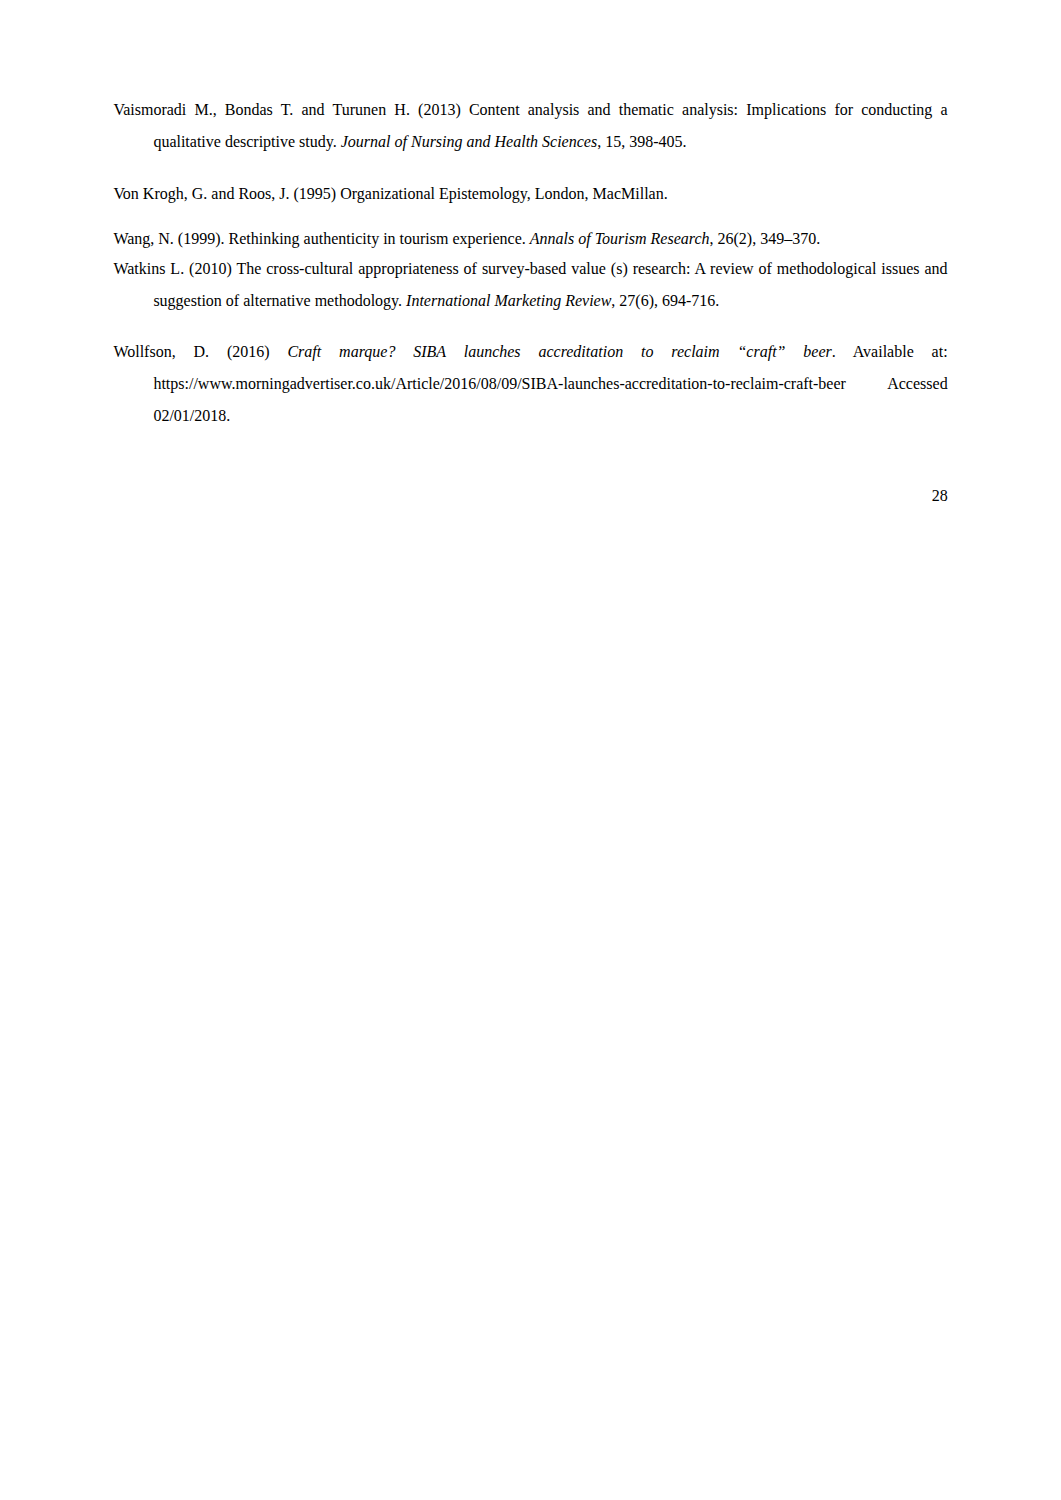Vaismoradi M., Bondas T. and Turunen H. (2013) Content analysis and thematic analysis: Implications for conducting a qualitative descriptive study. Journal of Nursing and Health Sciences, 15, 398-405.
Von Krogh, G. and Roos, J. (1995) Organizational Epistemology, London, MacMillan.
Wang, N. (1999). Rethinking authenticity in tourism experience. Annals of Tourism Research, 26(2), 349–370.
Watkins L. (2010) The cross-cultural appropriateness of survey-based value (s) research: A review of methodological issues and suggestion of alternative methodology. International Marketing Review, 27(6), 694-716.
Wollfson, D. (2016) Craft marque? SIBA launches accreditation to reclaim “craft” beer. Available at: https://www.morningadvertiser.co.uk/Article/2016/08/09/SIBA-launches-accreditation-to-reclaim-craft-beer Accessed 02/01/2018.
28